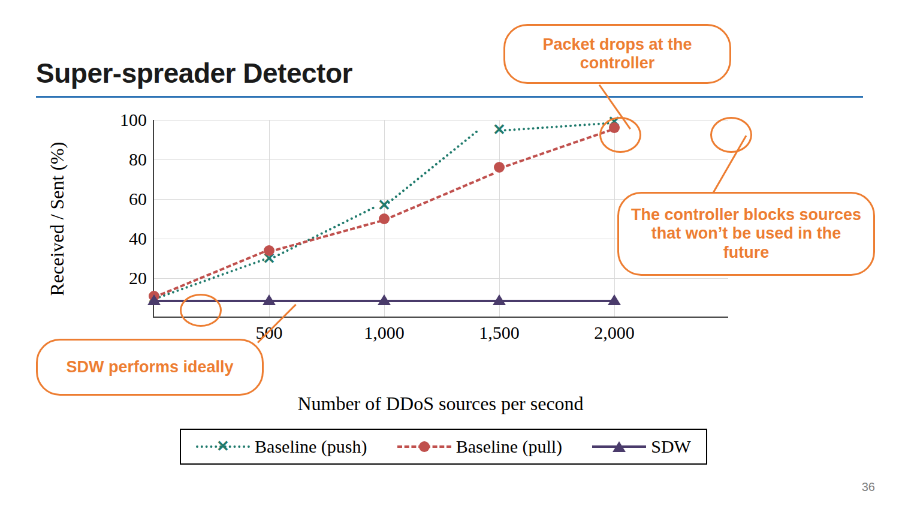Super-spreader Detector
Received / Sent (%)
Number of DDoS sources per second
100
80
60
40
20
500
1,000
1,500
2,000
✕
✕
✕
✕
✕
Packet drops at the controller
The controller blocks sources that won’t be used in the future
SDW performs ideally
✕ Baseline (push)
Baseline (pull)
SDW
36